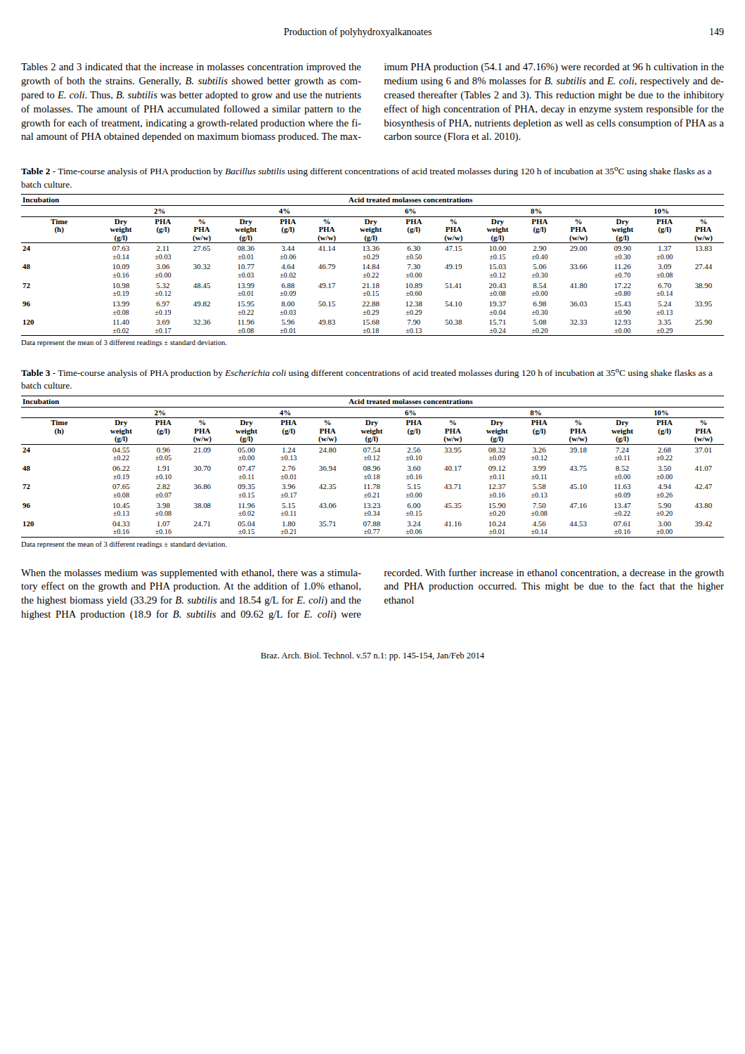Production of polyhydroxyalkanoates
149
Tables 2 and 3 indicated that the increase in molasses concentration improved the growth of both the strains. Generally, B. subtilis showed better growth as compared to E. coli. Thus, B. subtilis was better adopted to grow and use the nutrients of molasses. The amount of PHA accumulated followed a similar pattern to the growth for each of treatment, indicating a growth-related production where the final amount of PHA obtained depended on maximum biomass produced. The maximum PHA production (54.1 and 47.16%) were recorded at 96 h cultivation in the medium using 6 and 8% molasses for B. subtilis and E. coli, respectively and decreased thereafter (Tables 2 and 3). This reduction might be due to the inhibitory effect of high concentration of PHA, decay in enzyme system responsible for the biosynthesis of PHA, nutrients depletion as well as cells consumption of PHA as a carbon source (Flora et al. 2010).
Table 2 - Time-course analysis of PHA production by Bacillus subtilis using different concentrations of acid treated molasses during 120 h of incubation at 35oC using shake flasks as a batch culture.
| Incubation | Acid treated molasses concentrations |
| | 2% | 4% | 6% | 8% | 10% |
| Time (h) | Dry weight (g/l) | PHA (g/l) | % PHA (w/w) | Dry weight (g/l) | PHA (g/l) | % PHA (w/w) | Dry weight (g/l) | PHA (g/l) | % PHA (w/w) | Dry weight (g/l) | PHA (g/l) | % PHA (w/w) | Dry weight (g/l) | PHA (g/l) | % PHA (w/w) |
| 24 | 07.63 ±0.14 | 2.11 ±0.03 | 27.65 | 08.36 ±0.01 | 3.44 ±0.06 | 41.14 | 13.36 ±0.29 | 6.30 ±0.50 | 47.15 | 10.00 ±0.15 | 2.90 ±0.40 | 29.00 | 09.90 ±0.30 | 1.37 ±0.00 | 13.83 |
| 48 | 10.09 ±0.16 | 3.06 ±0.00 | 30.32 | 10.77 ±0.03 | 4.64 ±0.02 | 46.79 | 14.84 ±0.22 | 7.30 ±0.00 | 49.19 | 15.03 ±0.12 | 5.06 ±0.30 | 33.66 | 11.26 ±0.70 | 3.09 ±0.08 | 27.44 |
| 72 | 10.98 ±0.19 | 5.32 ±0.12 | 48.45 | 13.99 ±0.01 | 6.88 ±0.09 | 49.17 | 21.18 ±0.15 | 10.89 ±0.60 | 51.41 | 20.43 ±0.08 | 8.54 ±0.00 | 41.80 | 17.22 ±0.80 | 6.70 ±0.14 | 38.90 |
| 96 | 13.99 ±0.08 | 6.97 ±0.19 | 49.82 | 15.95 ±0.22 | 8.00 ±0.03 | 50.15 | 22.88 ±0.29 | 12.38 ±0.29 | 54.10 | 19.37 ±0.04 | 6.98 ±0.30 | 36.03 | 15.43 ±0.90 | 5.24 ±0.13 | 33.95 |
| 120 | 11.40 ±0.02 | 3.69 ±0.17 | 32.36 | 11.96 ±0.08 | 5.96 ±0.01 | 49.83 | 15.68 ±0.18 | 7.90 ±0.13 | 50.38 | 15.71 ±0.24 | 5.08 ±0.20 | 32.33 | 12.93 ±0.00 | 3.35 ±0.29 | 25.90 |
Data represent the mean of 3 different readings ± standard deviation.
Table 3 - Time-course analysis of PHA production by Escherichia coli using different concentrations of acid treated molasses during 120 h of incubation at 35oC using shake flasks as a batch culture.
| Incubation | Acid treated molasses concentrations |
| | 2% | 4% | 6% | 8% | 10% |
| Time (h) | Dry weight (g/l) | PHA (g/l) | % PHA (w/w) | Dry weight (g/l) | PHA (g/l) | % PHA (w/w) | Dry weight (g/l) | PHA (g/l) | % PHA (w/w) | Dry weight (g/l) | PHA (g/l) | % PHA (w/w) | Dry weight (g/l) | PHA (g/l) | % PHA (w/w) |
| 24 | 04.55 ±0.22 | 0.96 ±0.05 | 21.09 | 05.00 ±0.00 | 1.24 ±0.13 | 24.80 | 07.54 ±0.12 | 2.56 ±0.10 | 33.95 | 08.32 ±0.09 | 3.26 ±0.12 | 39.18 | 7.24 ±0.11 | 2.68 ±0.22 | 37.01 |
| 48 | 06.22 ±0.19 | 1.91 ±0.10 | 30.70 | 07.47 ±0.11 | 2.76 ±0.01 | 36.94 | 08.96 ±0.18 | 3.60 ±0.16 | 40.17 | 09.12 ±0.11 | 3.99 ±0.11 | 43.75 | 8.52 ±0.00 | 3.50 ±0.00 | 41.07 |
| 72 | 07.65 ±0.08 | 2.82 ±0.07 | 36.86 | 09.35 ±0.15 | 3.96 ±0.17 | 42.35 | 11.78 ±0.21 | 5.15 ±0.00 | 43.71 | 12.37 ±0.16 | 5.58 ±0.13 | 45.10 | 11.63 ±0.09 | 4.94 ±0.26 | 42.47 |
| 96 | 10.45 ±0.13 | 3.98 ±0.08 | 38.08 | 11.96 ±0.02 | 5.15 ±0.11 | 43.06 | 13.23 ±0.34 | 6.00 ±0.15 | 45.35 | 15.90 ±0.20 | 7.50 ±0.08 | 47.16 | 13.47 ±0.22 | 5.90 ±0.20 | 43.80 |
| 120 | 04.33 ±0.16 | 1.07 ±0.16 | 24.71 | 05.04 ±0.15 | 1.80 ±0.21 | 35.71 | 07.88 ±0.77 | 3.24 ±0.06 | 41.16 | 10.24 ±0.01 | 4.56 ±0.14 | 44.53 | 07.61 ±0.16 | 3.00 ±0.00 | 39.42 |
Data represent the mean of 3 different readings ± standard deviation.
When the molasses medium was supplemented with ethanol, there was a stimulatory effect on the growth and PHA production. At the addition of 1.0% ethanol, the highest biomass yield (33.29 for B. subtilis and 18.54 g/L for E. coli) and the highest PHA production (18.9 for B. subtilis and 09.62 g/L for E. coli) were recorded. With further increase in ethanol concentration, a decrease in the growth and PHA production occurred. This might be due to the fact that the higher ethanol
Braz. Arch. Biol. Technol. v.57 n.1: pp. 145-154, Jan/Feb 2014